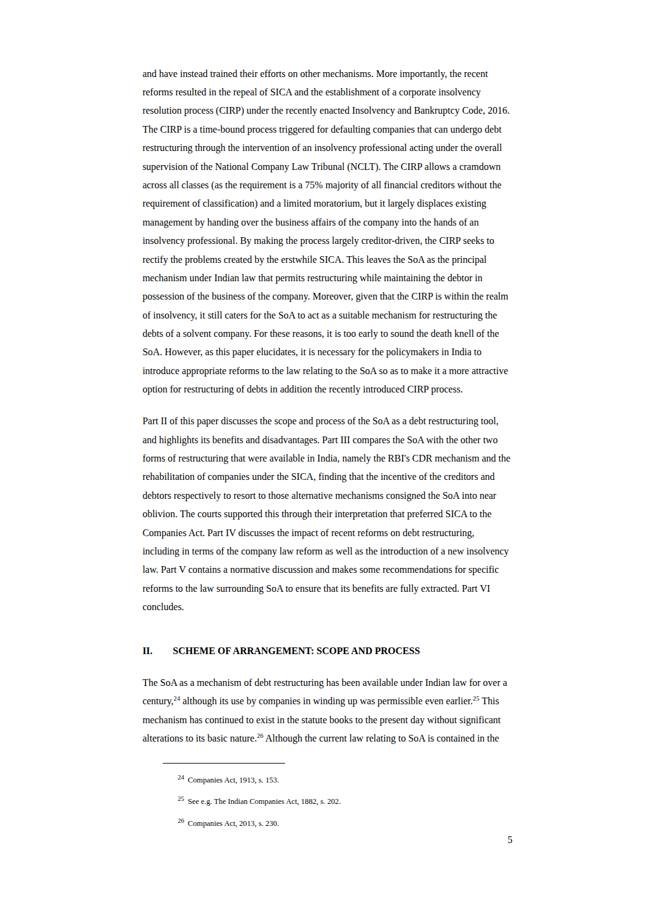and have instead trained their efforts on other mechanisms. More importantly, the recent reforms resulted in the repeal of SICA and the establishment of a corporate insolvency resolution process (CIRP) under the recently enacted Insolvency and Bankruptcy Code, 2016. The CIRP is a time-bound process triggered for defaulting companies that can undergo debt restructuring through the intervention of an insolvency professional acting under the overall supervision of the National Company Law Tribunal (NCLT). The CIRP allows a cramdown across all classes (as the requirement is a 75% majority of all financial creditors without the requirement of classification) and a limited moratorium, but it largely displaces existing management by handing over the business affairs of the company into the hands of an insolvency professional. By making the process largely creditor-driven, the CIRP seeks to rectify the problems created by the erstwhile SICA. This leaves the SoA as the principal mechanism under Indian law that permits restructuring while maintaining the debtor in possession of the business of the company. Moreover, given that the CIRP is within the realm of insolvency, it still caters for the SoA to act as a suitable mechanism for restructuring the debts of a solvent company. For these reasons, it is too early to sound the death knell of the SoA. However, as this paper elucidates, it is necessary for the policymakers in India to introduce appropriate reforms to the law relating to the SoA so as to make it a more attractive option for restructuring of debts in addition the recently introduced CIRP process.
Part II of this paper discusses the scope and process of the SoA as a debt restructuring tool, and highlights its benefits and disadvantages. Part III compares the SoA with the other two forms of restructuring that were available in India, namely the RBI's CDR mechanism and the rehabilitation of companies under the SICA, finding that the incentive of the creditors and debtors respectively to resort to those alternative mechanisms consigned the SoA into near oblivion. The courts supported this through their interpretation that preferred SICA to the Companies Act. Part IV discusses the impact of recent reforms on debt restructuring, including in terms of the company law reform as well as the introduction of a new insolvency law. Part V contains a normative discussion and makes some recommendations for specific reforms to the law surrounding SoA to ensure that its benefits are fully extracted. Part VI concludes.
II. Scheme of Arrangement: Scope and Process
The SoA as a mechanism of debt restructuring has been available under Indian law for over a century,24 although its use by companies in winding up was permissible even earlier.25 This mechanism has continued to exist in the statute books to the present day without significant alterations to its basic nature.26 Although the current law relating to SoA is contained in the
24Companies Act, 1913, s. 153.
25See e.g. The Indian Companies Act, 1882, s. 202.
26Companies Act, 2013, s. 230.
5